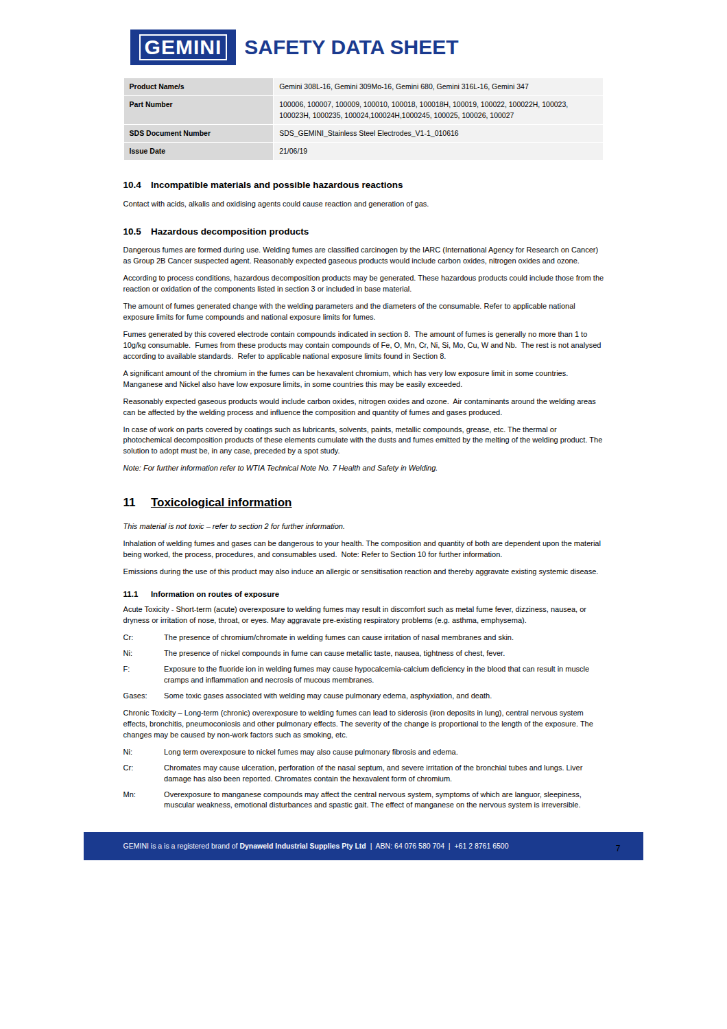GEMINI
SAFETY DATA SHEET
| Product Name/s | Gemini 308L-16, Gemini 309Mo-16, Gemini 680, Gemini 316L-16, Gemini 347 |
| Part Number | 100006, 100007, 100009, 100010, 100018, 100018H, 100019, 100022, 100022H, 100023, 100023H, 1000235, 100024,100024H,1000245, 100025, 100026, 100027 |
| SDS Document Number | SDS_GEMINI_Stainless Steel Electrodes_V1-1_010616 |
| Issue Date | 21/06/19 |
10.4 Incompatible materials and possible hazardous reactions
Contact with acids, alkalis and oxidising agents could cause reaction and generation of gas.
10.5 Hazardous decomposition products
Dangerous fumes are formed during use. Welding fumes are classified carcinogen by the IARC (International Agency for Research on Cancer) as Group 2B Cancer suspected agent. Reasonably expected gaseous products would include carbon oxides, nitrogen oxides and ozone.
According to process conditions, hazardous decomposition products may be generated. These hazardous products could include those from the reaction or oxidation of the components listed in section 3 or included in base material.
The amount of fumes generated change with the welding parameters and the diameters of the consumable. Refer to applicable national exposure limits for fume compounds and national exposure limits for fumes.
Fumes generated by this covered electrode contain compounds indicated in section 8. The amount of fumes is generally no more than 1 to 10g/kg consumable. Fumes from these products may contain compounds of Fe, O, Mn, Cr, Ni, Si, Mo, Cu, W and Nb. The rest is not analysed according to available standards. Refer to applicable national exposure limits found in Section 8.
A significant amount of the chromium in the fumes can be hexavalent chromium, which has very low exposure limit in some countries. Manganese and Nickel also have low exposure limits, in some countries this may be easily exceeded.
Reasonably expected gaseous products would include carbon oxides, nitrogen oxides and ozone. Air contaminants around the welding areas can be affected by the welding process and influence the composition and quantity of fumes and gases produced.
In case of work on parts covered by coatings such as lubricants, solvents, paints, metallic compounds, grease, etc. The thermal or photochemical decomposition products of these elements cumulate with the dusts and fumes emitted by the melting of the welding product. The solution to adopt must be, in any case, preceded by a spot study.
Note: For further information refer to WTIA Technical Note No. 7 Health and Safety in Welding.
11 Toxicological information
This material is not toxic – refer to section 2 for further information.
Inhalation of welding fumes and gases can be dangerous to your health. The composition and quantity of both are dependent upon the material being worked, the process, procedures, and consumables used. Note: Refer to Section 10 for further information.
Emissions during the use of this product may also induce an allergic or sensitisation reaction and thereby aggravate existing systemic disease.
11.1 Information on routes of exposure
Acute Toxicity - Short-term (acute) overexposure to welding fumes may result in discomfort such as metal fume fever, dizziness, nausea, or dryness or irritation of nose, throat, or eyes. May aggravate pre-existing respiratory problems (e.g. asthma, emphysema).
Cr:
The presence of chromium/chromate in welding fumes can cause irritation of nasal membranes and skin.
Ni:
The presence of nickel compounds in fume can cause metallic taste, nausea, tightness of chest, fever.
F:
Exposure to the fluoride ion in welding fumes may cause hypocalcemia-calcium deficiency in the blood that can result in muscle cramps and inflammation and necrosis of mucous membranes.
Gases:
Some toxic gases associated with welding may cause pulmonary edema, asphyxiation, and death.
Chronic Toxicity – Long-term (chronic) overexposure to welding fumes can lead to siderosis (iron deposits in lung), central nervous system effects, bronchitis, pneumoconiosis and other pulmonary effects. The severity of the change is proportional to the length of the exposure. The changes may be caused by non-work factors such as smoking, etc.
Ni:
Long term overexposure to nickel fumes may also cause pulmonary fibrosis and edema.
Cr:
Chromates may cause ulceration, perforation of the nasal septum, and severe irritation of the bronchial tubes and lungs. Liver damage has also been reported. Chromates contain the hexavalent form of chromium.
Mn:
Overexposure to manganese compounds may affect the central nervous system, symptoms of which are languor, sleepiness, muscular weakness, emotional disturbances and spastic gait. The effect of manganese on the nervous system is irreversible.
GEMINI is a is a registered brand of Dynaweld Industrial Supplies Pty Ltd | ABN: 64 076 580 704 | +61 2 8761 6500
7